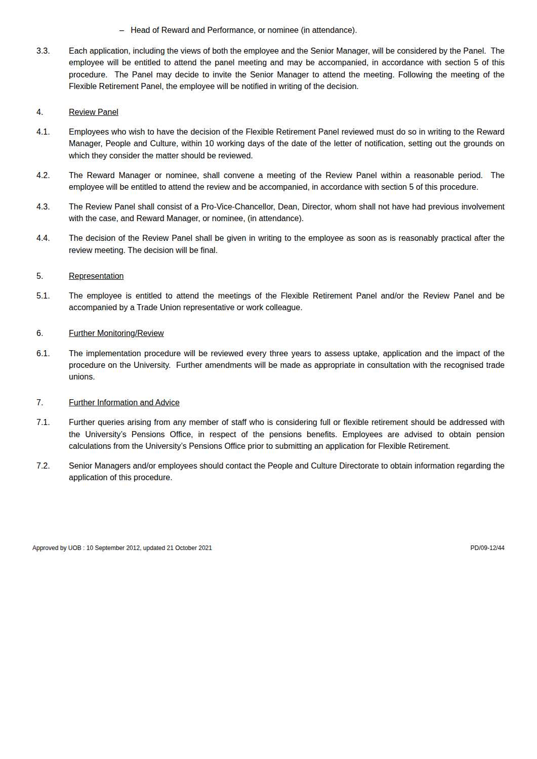– Head of Reward and Performance, or nominee (in attendance).
3.3.
Each application, including the views of both the employee and the Senior Manager, will be considered by the Panel. The employee will be entitled to attend the panel meeting and may be accompanied, in accordance with section 5 of this procedure. The Panel may decide to invite the Senior Manager to attend the meeting. Following the meeting of the Flexible Retirement Panel, the employee will be notified in writing of the decision.
4. Review Panel
4.1.
Employees who wish to have the decision of the Flexible Retirement Panel reviewed must do so in writing to the Reward Manager, People and Culture, within 10 working days of the date of the letter of notification, setting out the grounds on which they consider the matter should be reviewed.
4.2.
The Reward Manager or nominee, shall convene a meeting of the Review Panel within a reasonable period. The employee will be entitled to attend the review and be accompanied, in accordance with section 5 of this procedure.
4.3.
The Review Panel shall consist of a Pro-Vice-Chancellor, Dean, Director, whom shall not have had previous involvement with the case, and Reward Manager, or nominee, (in attendance).
4.4.
The decision of the Review Panel shall be given in writing to the employee as soon as is reasonably practical after the review meeting. The decision will be final.
5. Representation
5.1.
The employee is entitled to attend the meetings of the Flexible Retirement Panel and/or the Review Panel and be accompanied by a Trade Union representative or work colleague.
6. Further Monitoring/Review
6.1.
The implementation procedure will be reviewed every three years to assess uptake, application and the impact of the procedure on the University. Further amendments will be made as appropriate in consultation with the recognised trade unions.
7. Further Information and Advice
7.1.
Further queries arising from any member of staff who is considering full or flexible retirement should be addressed with the University’s Pensions Office, in respect of the pensions benefits. Employees are advised to obtain pension calculations from the University’s Pensions Office prior to submitting an application for Flexible Retirement.
7.2.
Senior Managers and/or employees should contact the People and Culture Directorate to obtain information regarding the application of this procedure.
Approved by UOB : 10 September 2012, updated 21 October 2021 PD/09-12/44